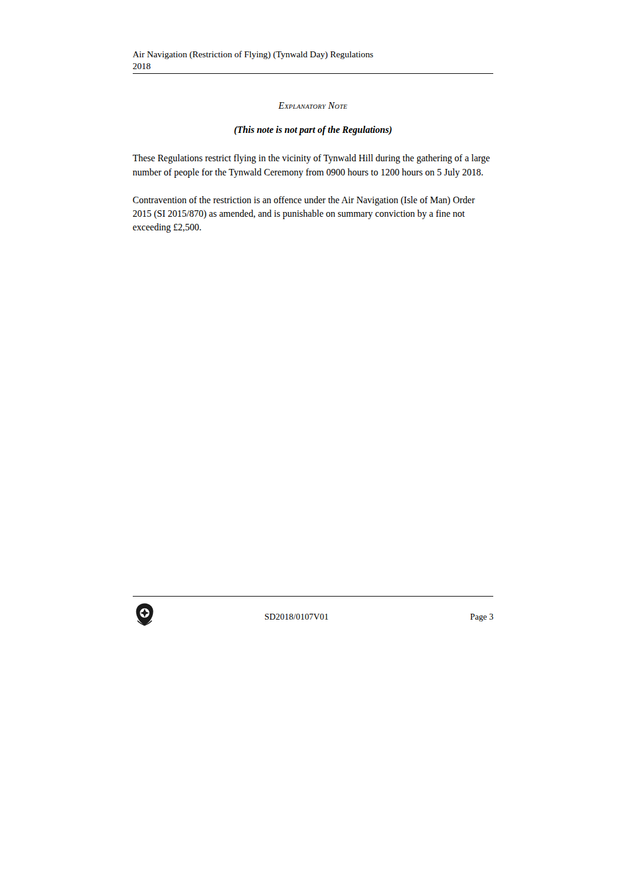Air Navigation (Restriction of Flying) (Tynwald Day) Regulations
2018
Explanatory Note
(This note is not part of the Regulations)
These Regulations restrict flying in the vicinity of Tynwald Hill during the gathering of a large number of people for the Tynwald Ceremony from 0900 hours to 1200 hours on 5 July 2018.
Contravention of the restriction is an offence under the Air Navigation (Isle of Man) Order 2015 (SI 2015/870) as amended, and is punishable on summary conviction by a fine not exceeding £2,500.
SD2018/0107V01
Page 3